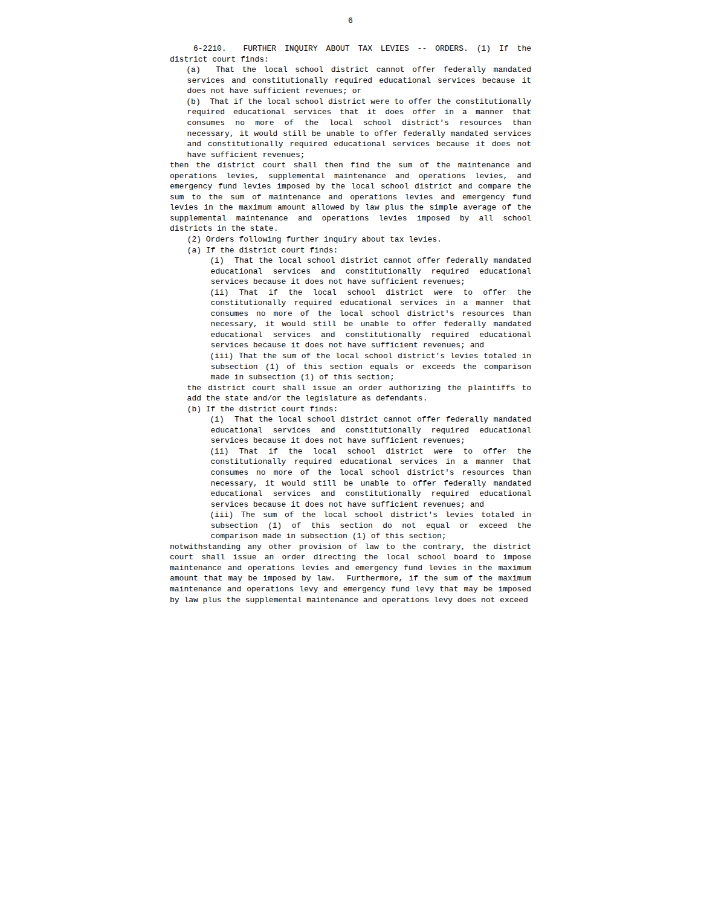6
6-2210. FURTHER INQUIRY ABOUT TAX LEVIES -- ORDERS. (1) If the district court finds:
(a) That the local school district cannot offer federally mandated services and constitutionally required educational services because it does not have sufficient revenues; or
(b) That if the local school district were to offer the constitutionally required educational services that it does offer in a manner that consumes no more of the local school district's resources than necessary, it would still be unable to offer federally mandated services and constitutionally required educational services because it does not have sufficient revenues;
then the district court shall then find the sum of the maintenance and operations levies, supplemental maintenance and operations levies, and emergency fund levies imposed by the local school district and compare the sum to the sum of maintenance and operations levies and emergency fund levies in the maximum amount allowed by law plus the simple average of the supplemental maintenance and operations levies imposed by all school districts in the state.
(2) Orders following further inquiry about tax levies.
(a) If the district court finds:
(i) That the local school district cannot offer federally mandated educational services and constitutionally required educational services because it does not have sufficient revenues;
(ii) That if the local school district were to offer the constitutionally required educational services in a manner that consumes no more of the local school district's resources than necessary, it would still be unable to offer federally mandated educational services and constitutionally required educational services because it does not have sufficient revenues; and
(iii) That the sum of the local school district's levies totaled in subsection (1) of this section equals or exceeds the comparison made in subsection (1) of this section;
the district court shall issue an order authorizing the plaintiffs to add the state and/or the legislature as defendants.
(b) If the district court finds:
(i) That the local school district cannot offer federally mandated educational services and constitutionally required educational services because it does not have sufficient revenues;
(ii) That if the local school district were to offer the constitutionally required educational services in a manner that consumes no more of the local school district's resources than necessary, it would still be unable to offer federally mandated educational services and constitutionally required educational services because it does not have sufficient revenues; and
(iii) The sum of the local school district's levies totaled in subsection (1) of this section do not equal or exceed the comparison made in subsection (1) of this section;
notwithstanding any other provision of law to the contrary, the district court shall issue an order directing the local school board to impose maintenance and operations levies and emergency fund levies in the maximum amount that may be imposed by law. Furthermore, if the sum of the maximum maintenance and operations levy and emergency fund levy that may be imposed by law plus the supplemental maintenance and operations levy does not exceed